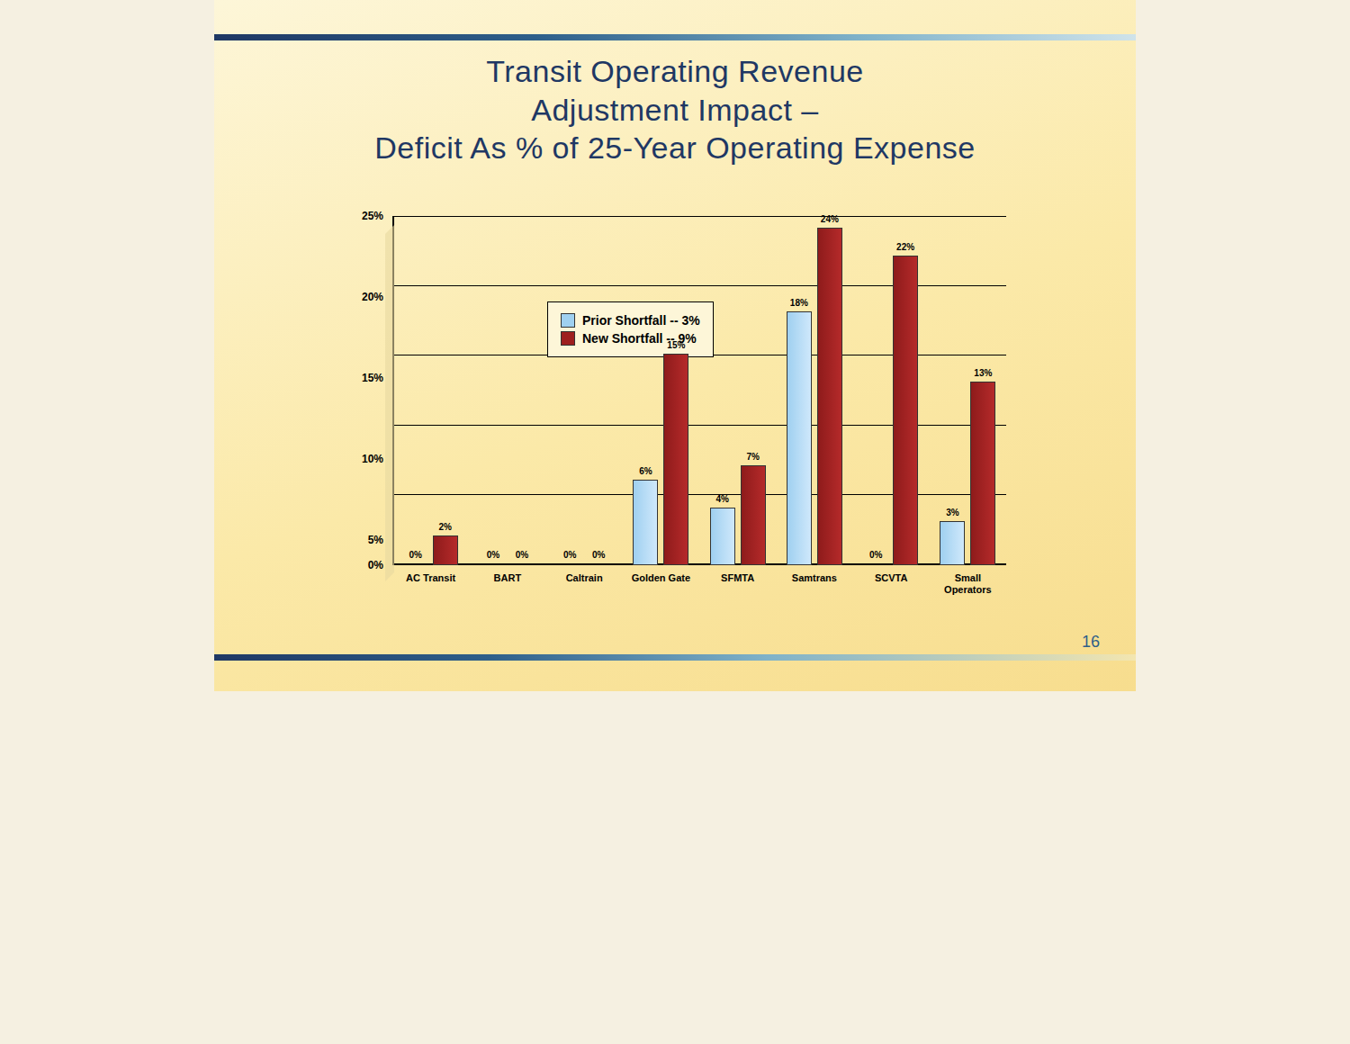Transit Operating Revenue
Adjustment Impact –
Deficit As % of 25-Year Operating Expense
25%
20%
15%
10%
5%
0%
Prior Shortfall -- 3%
New Shortfall -- 9%
0%
2%
0%
0%
0%
0%
6%
15%
4%
7%
18%
24%
0%
22%
3%
13%
AC Transit
BART
Caltrain
Golden Gate
SFMTA
Samtrans
SCVTA
Small
Operators
16